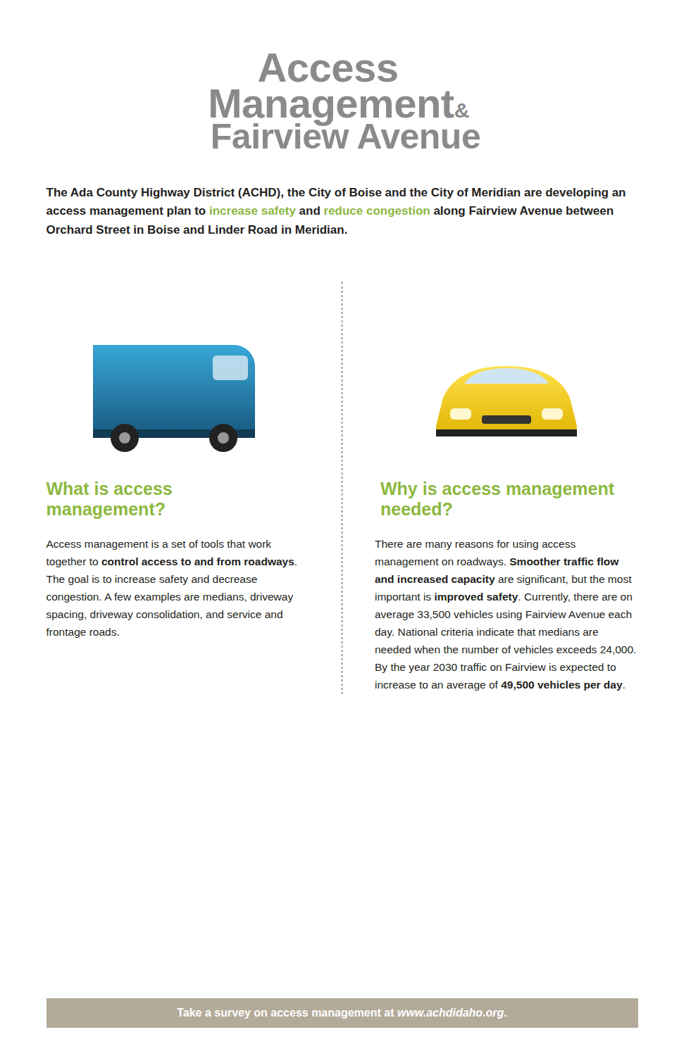Access
Management&
Fairview Avenue
The Ada County Highway District (ACHD), the City of Boise and the City of Meridian are developing an access management plan to increase safety and reduce congestion along Fairview Avenue between Orchard Street in Boise and Linder Road in Meridian.
What is access
management?
Access management is a set of tools that work together to control access to and from roadways. The goal is to increase safety and decrease congestion. A few examples are medians, driveway spacing, driveway consolidation, and service and frontage roads.
Why is access management
needed?
There are many reasons for using access management on roadways. Smoother traffic flow and increased capacity are significant, but the most important is improved safety. Currently, there are on average 33,500 vehicles using Fairview Avenue each day. National criteria indicate that medians are needed when the number of vehicles exceeds 24,000. By the year 2030 traffic on Fairview is expected to increase to an average of 49,500 vehicles per day.
Take a survey on access management at www.achdidaho.org.